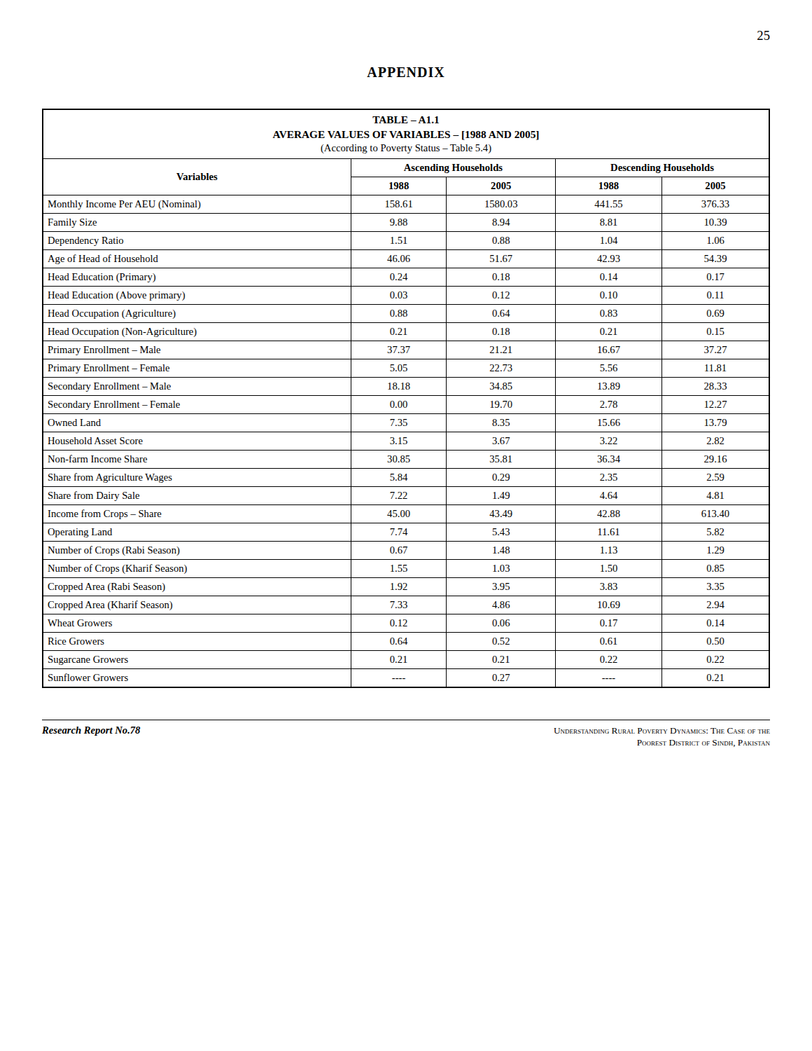25
APPENDIX
| TABLE – A1.1 AVERAGE VALUES OF VARIABLES – [1988 AND 2005] (According to Poverty Status – Table 5.4) |
| Variables | Ascending Households | Descending Households |
| 1988 | 2005 | 1988 | 2005 |
| Monthly Income Per AEU (Nominal) | 158.61 | 1580.03 | 441.55 | 376.33 |
| Family Size | 9.88 | 8.94 | 8.81 | 10.39 |
| Dependency Ratio | 1.51 | 0.88 | 1.04 | 1.06 |
| Age of Head of Household | 46.06 | 51.67 | 42.93 | 54.39 |
| Head Education (Primary) | 0.24 | 0.18 | 0.14 | 0.17 |
| Head Education (Above primary) | 0.03 | 0.12 | 0.10 | 0.11 |
| Head Occupation (Agriculture) | 0.88 | 0.64 | 0.83 | 0.69 |
| Head Occupation (Non-Agriculture) | 0.21 | 0.18 | 0.21 | 0.15 |
| Primary Enrollment – Male | 37.37 | 21.21 | 16.67 | 37.27 |
| Primary Enrollment – Female | 5.05 | 22.73 | 5.56 | 11.81 |
| Secondary Enrollment – Male | 18.18 | 34.85 | 13.89 | 28.33 |
| Secondary Enrollment – Female | 0.00 | 19.70 | 2.78 | 12.27 |
| Owned Land | 7.35 | 8.35 | 15.66 | 13.79 |
| Household Asset Score | 3.15 | 3.67 | 3.22 | 2.82 |
| Non-farm Income Share | 30.85 | 35.81 | 36.34 | 29.16 |
| Share from Agriculture Wages | 5.84 | 0.29 | 2.35 | 2.59 |
| Share from Dairy Sale | 7.22 | 1.49 | 4.64 | 4.81 |
| Income from Crops – Share | 45.00 | 43.49 | 42.88 | 613.40 |
| Operating Land | 7.74 | 5.43 | 11.61 | 5.82 |
| Number of Crops (Rabi Season) | 0.67 | 1.48 | 1.13 | 1.29 |
| Number of Crops (Kharif Season) | 1.55 | 1.03 | 1.50 | 0.85 |
| Cropped Area (Rabi Season) | 1.92 | 3.95 | 3.83 | 3.35 |
| Cropped Area (Kharif Season) | 7.33 | 4.86 | 10.69 | 2.94 |
| Wheat Growers | 0.12 | 0.06 | 0.17 | 0.14 |
| Rice Growers | 0.64 | 0.52 | 0.61 | 0.50 |
| Sugarcane Growers | 0.21 | 0.21 | 0.22 | 0.22 |
| Sunflower Growers | ---- | 0.27 | ---- | 0.21 |
Research Report No.78
Understanding Rural Poverty Dynamics: The Case of the
Poorest District of Sindh, Pakistan